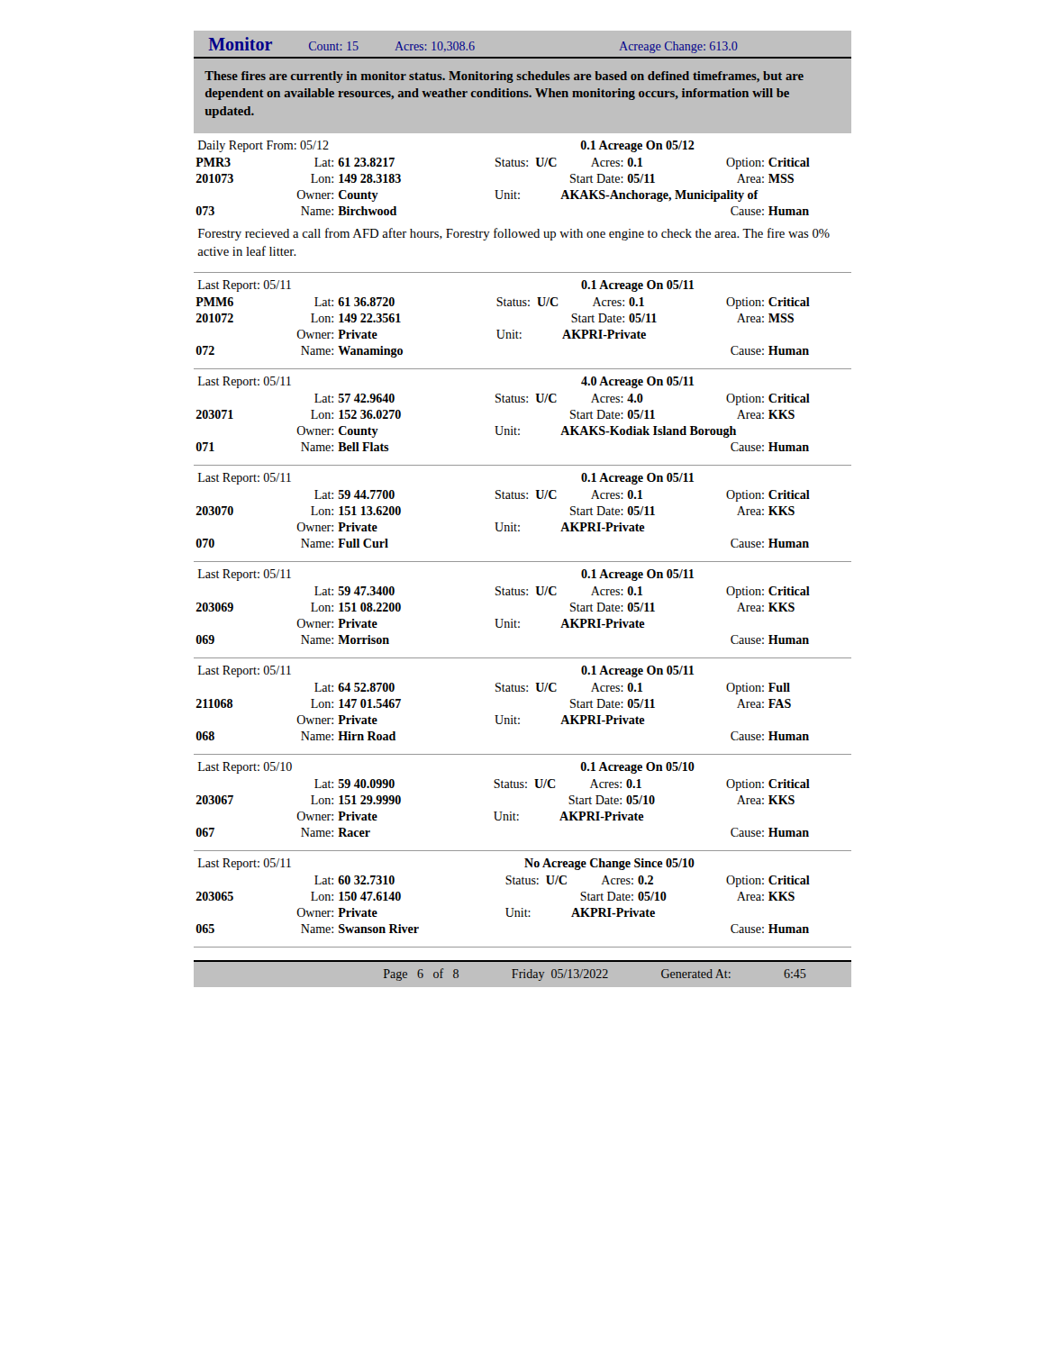Monitor
Count: 15
Acres: 10,308.6
Acreage Change: 613.0
These fires are currently in monitor status. Monitoring schedules are based on defined timeframes, but are dependent on available resources, and weather conditions. When monitoring occurs, information will be updated.
Daily Report From: 05/12
0.1 Acreage On 05/12
| PMR3 | Lat: | 61 23.8217 | Status: U/C | Acres: | 0.1 | Option: | Critical |
| 201073 | Lon: | 149 28.3183 | | Start Date: | 05/11 | Area: | MSS |
| | Owner: | County | Unit: | AKAKS-Anchorage, Municipality of |
| 073 | Name: | Birchwood | | | | Cause: | Human |
Forestry recieved a call from AFD after hours, Forestry followed up with one engine to check the area. The fire was 0% active in leaf litter.
Last Report: 05/11
0.1 Acreage On 05/11
| PMM6 | Lat: | 61 36.8720 | Status: U/C | Acres: | 0.1 | Option: | Critical |
| 201072 | Lon: | 149 22.3561 | | Start Date: | 05/11 | Area: | MSS |
| | Owner: | Private | Unit: | AKPRI-Private |
| 072 | Name: | Wanamingo | | | | Cause: | Human |
Last Report: 05/11
4.0 Acreage On 05/11
| | Lat: | 57 42.9640 | Status: U/C | Acres: | 4.0 | Option: | Critical |
| 203071 | Lon: | 152 36.0270 | | Start Date: | 05/11 | Area: | KKS |
| | Owner: | County | Unit: | AKAKS-Kodiak Island Borough |
| 071 | Name: | Bell Flats | | | | Cause: | Human |
Last Report: 05/11
0.1 Acreage On 05/11
| | Lat: | 59 44.7700 | Status: U/C | Acres: | 0.1 | Option: | Critical |
| 203070 | Lon: | 151 13.6200 | | Start Date: | 05/11 | Area: | KKS |
| | Owner: | Private | Unit: | AKPRI-Private |
| 070 | Name: | Full Curl | | | | Cause: | Human |
Last Report: 05/11
0.1 Acreage On 05/11
| | Lat: | 59 47.3400 | Status: U/C | Acres: | 0.1 | Option: | Critical |
| 203069 | Lon: | 151 08.2200 | | Start Date: | 05/11 | Area: | KKS |
| | Owner: | Private | Unit: | AKPRI-Private |
| 069 | Name: | Morrison | | | | Cause: | Human |
Last Report: 05/11
0.1 Acreage On 05/11
| | Lat: | 64 52.8700 | Status: U/C | Acres: | 0.1 | Option: | Full |
| 211068 | Lon: | 147 01.5467 | | Start Date: | 05/11 | Area: | FAS |
| | Owner: | Private | Unit: | AKPRI-Private |
| 068 | Name: | Hirn Road | | | | Cause: | Human |
Last Report: 05/10
0.1 Acreage On 05/10
| | Lat: | 59 40.0990 | Status: U/C | Acres: | 0.1 | Option: | Critical |
| 203067 | Lon: | 151 29.9990 | | Start Date: | 05/10 | Area: | KKS |
| | Owner: | Private | Unit: | AKPRI-Private |
| 067 | Name: | Racer | | | | Cause: | Human |
Last Report: 05/11
No Acreage Change Since 05/10
| | Lat: | 60 32.7310 | Status: U/C | Acres: | 0.2 | Option: | Critical |
| 203065 | Lon: | 150 47.6140 | | Start Date: | 05/10 | Area: | KKS |
| | Owner: | Private | Unit: | AKPRI-Private |
| 065 | Name: | Swanson River | | | | Cause: | Human |
Page 6 of 8
Friday 05/13/2022
Generated At:
6:45